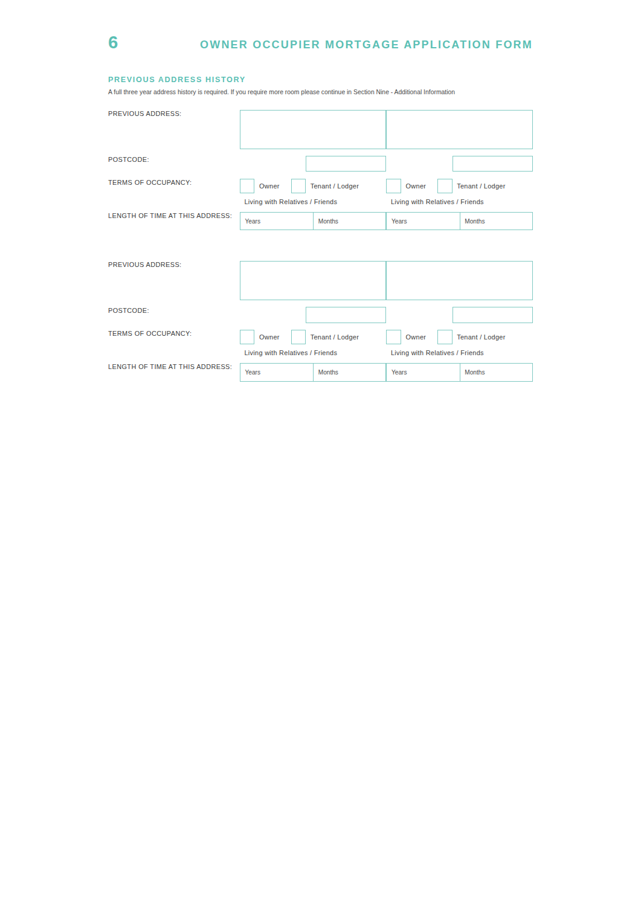6
Owner Occupier Mortgage Application Form
Previous Address History
A full three year address history is required. If you require more room please continue in Section Nine - Additional Information
| Previous Address: | | |
| Postcode: | | |
| Terms of Occupancy: | Owner Tenant / Lodger Living with Relatives / Friends | Owner Tenant / Lodger Living with Relatives / Friends |
| Length of Time at this Address: | Years Months | Years Months |
| Previous Address: | | |
| Postcode: | | |
| Terms of Occupancy: | Owner Tenant / Lodger Living with Relatives / Friends | Owner Tenant / Lodger Living with Relatives / Friends |
| Length of Time at this Address: | Years Months | Years Months |